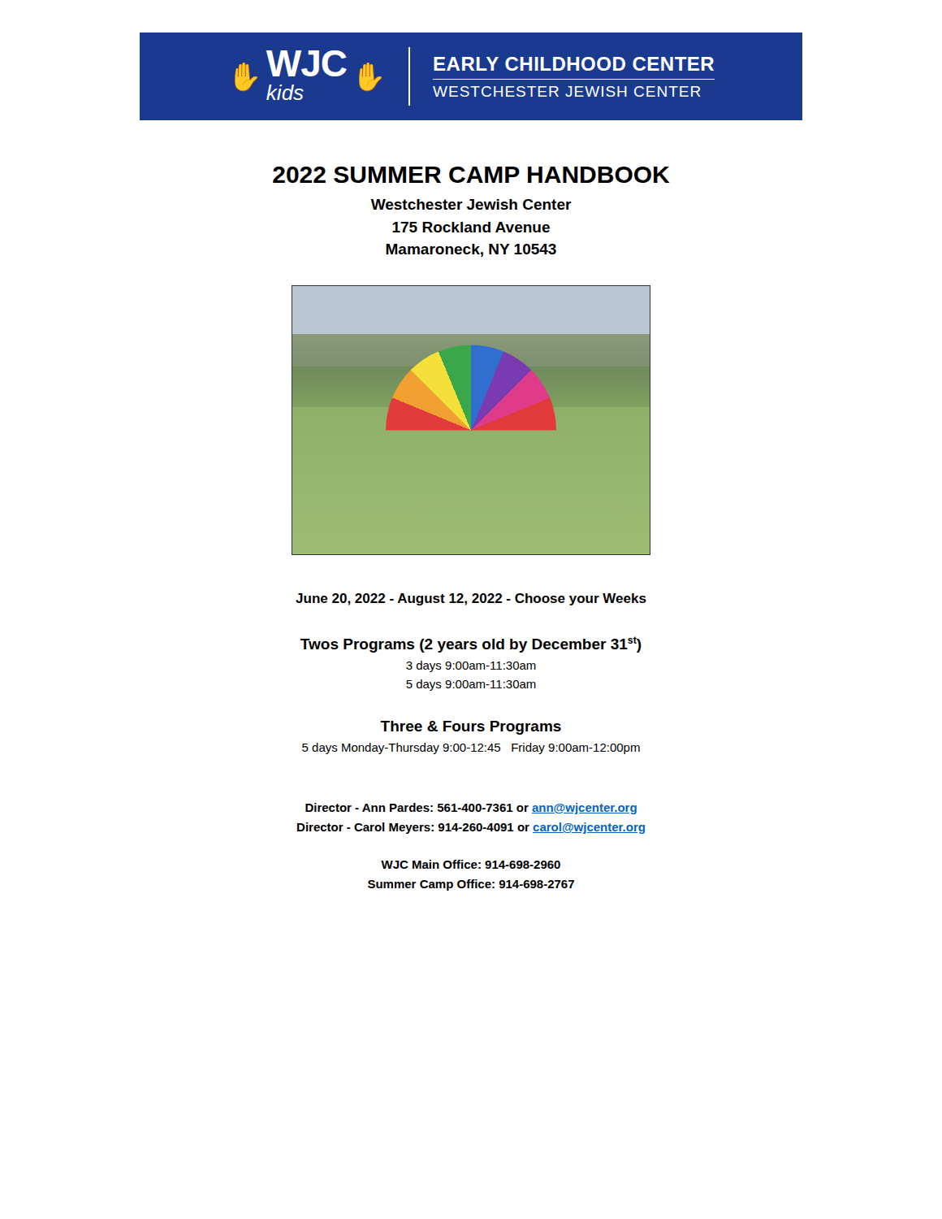✋
WJC
kids
✋
EARLY CHILDHOOD CENTER
WESTCHESTER JEWISH CENTER
2022 SUMMER CAMP HANDBOOK
Westchester Jewish Center
175 Rockland Avenue
Mamaroneck, NY 10543
June 20, 2022 - August 12, 2022 - Choose your Weeks
Twos Programs (2 years old by December 31st)
3 days 9:00am-11:30am
5 days 9:00am-11:30am
Three & Fours Programs
5 days Monday-Thursday 9:00-12:45 Friday 9:00am-12:00pm
Director - Ann Pardes: 561-400-7361 or ann@wjcenter.org
Director - Carol Meyers: 914-260-4091 or carol@wjcenter.org
WJC Main Office: 914-698-2960
Summer Camp Office: 914-698-2767